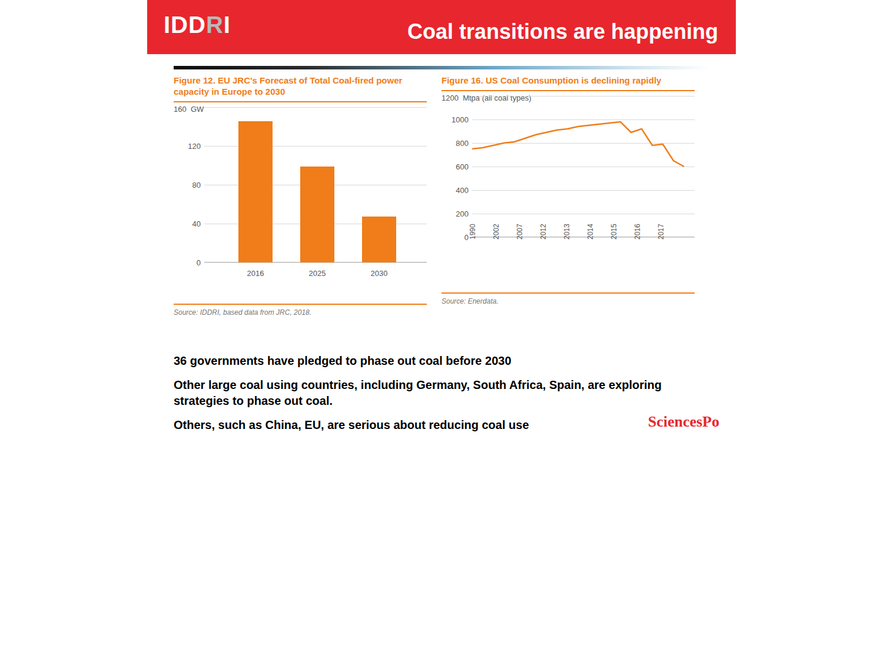IDD RI
Coal transitions are happening
Figure 12. EU JRC's Forecast of Total Coal-fired power capacity in Europe to 2030
160 GW
120
80
40
0
2016
2025
2030
Source: IDDRI, based data from JRC, 2018.
Figure 16. US Coal Consumption is declining rapidly
1200 Mtpa (all coal types)
1000
800
600
400
200
0
1990
2002
2007
2012
2013
2014
2015
2016
2017
Source: Enerdata.
36 governments have pledged to phase out coal before 2030
Other large coal using countries, including Germany, South Africa, Spain, are exploring strategies to phase out coal.
Others, such as China, EU, are serious about reducing coal use
SciencesPo